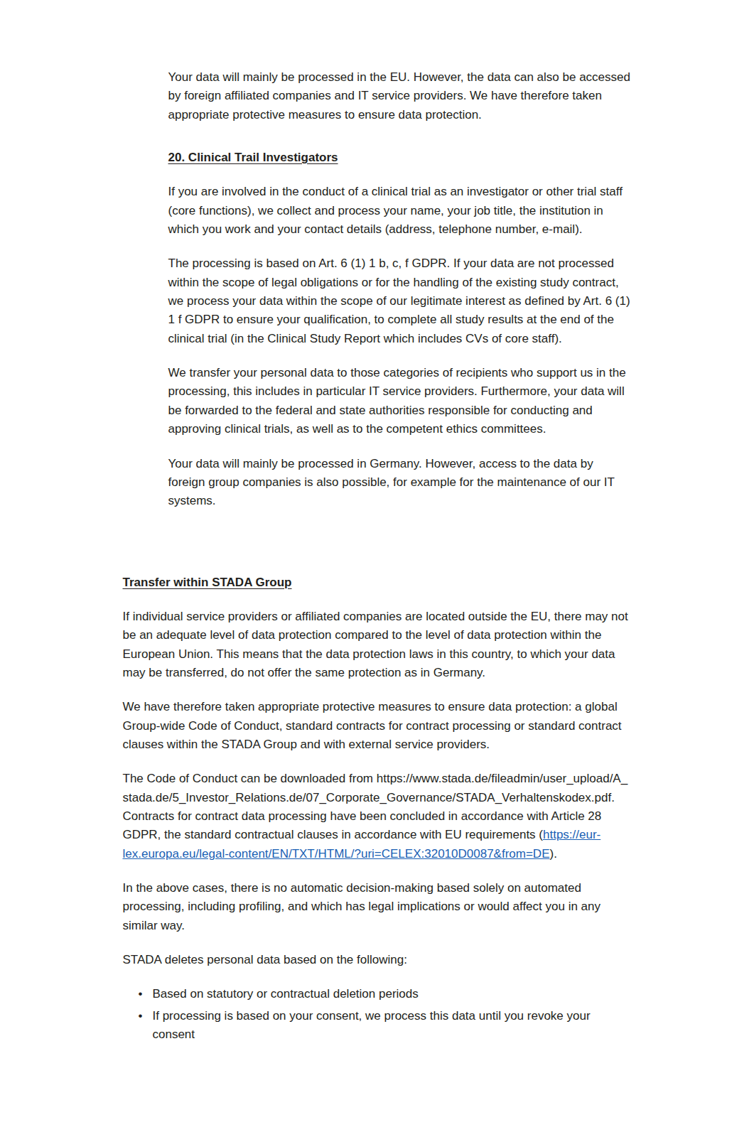Your data will mainly be processed in the EU. However, the data can also be accessed by foreign affiliated companies and IT service providers. We have therefore taken appropriate protective measures to ensure data protection.
20. Clinical Trail Investigators
If you are involved in the conduct of a clinical trial as an investigator or other trial staff (core functions), we collect and process your name, your job title, the institution in which you work and your contact details (address, telephone number, e-mail).
The processing is based on Art. 6 (1) 1 b, c, f GDPR. If your data are not processed within the scope of legal obligations or for the handling of the existing study contract, we process your data within the scope of our legitimate interest as defined by Art. 6 (1) 1 f GDPR to ensure your qualification, to complete all study results at the end of the clinical trial (in the Clinical Study Report which includes CVs of core staff).
We transfer your personal data to those categories of recipients who support us in the processing, this includes in particular IT service providers. Furthermore, your data will be forwarded to the federal and state authorities responsible for conducting and approving clinical trials, as well as to the competent ethics committees.
Your data will mainly be processed in Germany. However, access to the data by foreign group companies is also possible, for example for the maintenance of our IT systems.
Transfer within STADA Group
If individual service providers or affiliated companies are located outside the EU, there may not be an adequate level of data protection compared to the level of data protection within the European Union. This means that the data protection laws in this country, to which your data may be transferred, do not offer the same protection as in Germany.
We have therefore taken appropriate protective measures to ensure data protection: a global Group-wide Code of Conduct, standard contracts for contract processing or standard contract clauses within the STADA Group and with external service providers.
The Code of Conduct can be downloaded from https://www.stada.de/fileadmin/user_upload/A_stada.de/5_Investor_Relations.de/07_Corporate_Governance/STADA_Verhaltenskodex.pdf. Contracts for contract data processing have been concluded in accordance with Article 28 GDPR, the standard contractual clauses in accordance with EU requirements (https://eur-lex.europa.eu/legal-content/EN/TXT/HTML/?uri=CELEX:32010D0087&from=DE).
In the above cases, there is no automatic decision-making based solely on automated processing, including profiling, and which has legal implications or would affect you in any similar way.
STADA deletes personal data based on the following:
Based on statutory or contractual deletion periods
If processing is based on your consent, we process this data until you revoke your consent